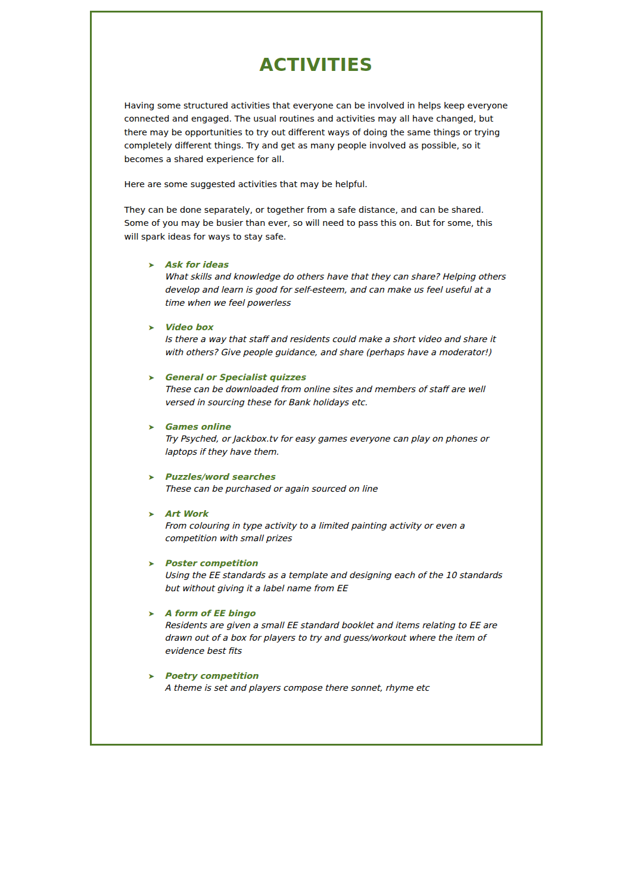ACTIVITIES
Having some structured activities that everyone can be involved in helps keep everyone connected and engaged. The usual routines and activities may all have changed, but there may be opportunities to try out different ways of doing the same things or trying completely different things. Try and get as many people involved as possible, so it becomes a shared experience for all.
Here are some suggested activities that may be helpful.
They can be done separately, or together from a safe distance, and can be shared. Some of you may be busier than ever, so will need to pass this on. But for some, this will spark ideas for ways to stay safe.
Ask for ideas What skills and knowledge do others have that they can share? Helping others develop and learn is good for self-esteem, and can make us feel useful at a time when we feel powerless
Video box Is there a way that staff and residents could make a short video and share it with others? Give people guidance, and share (perhaps have a moderator!)
General or Specialist quizzes These can be downloaded from online sites and members of staff are well versed in sourcing these for Bank holidays etc.
Games online Try Psyched, or Jackbox.tv for easy games everyone can play on phones or laptops if they have them.
Puzzles/word searches These can be purchased or again sourced on line
Art Work From colouring in type activity to a limited painting activity or even a competition with small prizes
Poster competition Using the EE standards as a template and designing each of the 10 standards but without giving it a label name from EE
A form of EE bingo Residents are given a small EE standard booklet and items relating to EE are drawn out of a box for players to try and guess/workout where the item of evidence best fits
Poetry competition A theme is set and players compose there sonnet, rhyme etc